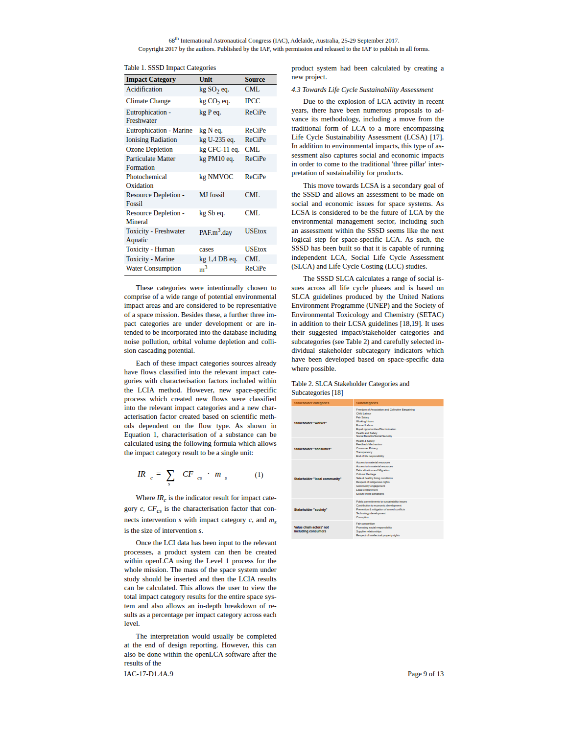68th International Astronautical Congress (IAC), Adelaide, Australia, 25-29 September 2017.
Copyright 2017 by the authors. Published by the IAF, with permission and released to the IAF to publish in all forms.
Table 1. SSSD Impact Categories
| Impact Category | Unit | Source |
| --- | --- | --- |
| Acidification | kg SO 2 eq. | CML |
| Climate Change | kg CO 2 eq. | IPCC |
| Eutrophication - Freshwater | kg P eq. | ReCiPe |
| Eutrophication - Marine | kg N eq. | ReCiPe |
| Ionising Radiation | kg U-235 eq. | ReCiPe |
| Ozone Depletion | kg CFC-11 eq. | CML |
| Particulate Matter Formation | kg PM10 eq. | ReCiPe |
| Photochemical Oxidation | kg NMVOC | ReCiPe |
| Resource Depletion - Fossil | MJ fossil | CML |
| Resource Depletion - Mineral | kg Sb eq. | CML |
| Toxicity - Freshwater Aquatic | PAF.m 3 .day | USEtox |
| Toxicity - Human | cases | USEtox |
| Toxicity - Marine | kg 1,4 DB eq. | CML |
| Water Consumption | m 3 | ReCiPe |
These categories were intentionally chosen to comprise of a wide range of potential environmental impact areas and are considered to be representative of a space mission. Besides these, a further three impact categories are under development or are intended to be incorporated into the database including noise pollution, orbital volume depletion and collision cascading potential.
Each of these impact categories sources already have flows classified into the relevant impact categories with characterisation factors included within the LCIA method. However, new space-specific process which created new flows were classified into the relevant impact categories and a new characterisation factor created based on scientific methods dependent on the flow type. As shown in Equation 1, characterisation of a substance can be calculated using the following formula which allows the impact category result to be a single unit:
IR c = ∑ s CF cs · m s
(1)
Where IRc is the indicator result for impact category c, CFcs is the characterisation factor that connects intervention s with impact category c, and ms is the size of intervention s.
Once the LCI data has been input to the relevant processes, a product system can then be created within openLCA using the Level 1 process for the whole mission. The mass of the space system under study should be inserted and then the LCIA results can be calculated. This allows the user to view the total impact category results for the entire space system and also allows an in-depth breakdown of results as a percentage per impact category across each level.
The interpretation would usually be completed at the end of design reporting. However, this can also be done within the openLCA software after the results of the
product system had been calculated by creating a new project.
4.3 Towards Life Cycle Sustainability Assessment
Due to the explosion of LCA activity in recent years, there have been numerous proposals to advance its methodology, including a move from the traditional form of LCA to a more encompassing Life Cycle Sustainability Assessment (LCSA) [17]. In addition to environmental impacts, this type of assessment also captures social and economic impacts in order to come to the traditional 'three pillar' interpretation of sustainability for products.
This move towards LCSA is a secondary goal of the SSSD and allows an assessment to be made on social and economic issues for space systems. As LCSA is considered to be the future of LCA by the environmental management sector, including such an assessment within the SSSD seems like the next logical step for space-specific LCA. As such, the SSSD has been built so that it is capable of running independent LCA, Social Life Cycle Assessment (SLCA) and Life Cycle Costing (LCC) studies.
The SSSD SLCA calculates a range of social issues across all life cycle phases and is based on SLCA guidelines produced by the United Nations Environment Programme (UNEP) and the Society of Environmental Toxicology and Chemistry (SETAC) in addition to their LCSA guidelines [18,19]. It uses their suggested impact/stakeholder categories and subcategories (see Table 2) and carefully selected individual stakeholder subcategory indicators which have been developed based on space-specific data where possible.
Table 2. SLCA Stakeholder Categories and Subcategories [18]
Stakeholder categories Subcategories Stakeholder "worker" Freedom of Association and Collective Bargaining Child Labour Fair Salary Working Hours Forced Labour Equal opportunities/Discrimination Health and Safety Social Benefits/Social Security Stakeholder "consumer" Health & Safety Feedback Mechanism Consumer Privacy Transparency End of life responsibility Stakeholder "local community" Access to material resources Access to immaterial resources Delocalization and Migration Cultural Heritage Safe & healthy living conditions Respect of indigenous rights Community engagement Local employment Secure living conditions Stakeholder "society" Public commitments to sustainability issues Contribution to economic development Prevention & mitigation of armed conflicts Technology development Corruption Value chain actors' not including consumers Fair competition Promoting social responsibility Supplier relationships Respect of intellectual property rights
IAC-17-D1.4A.9
Page 9 of 13